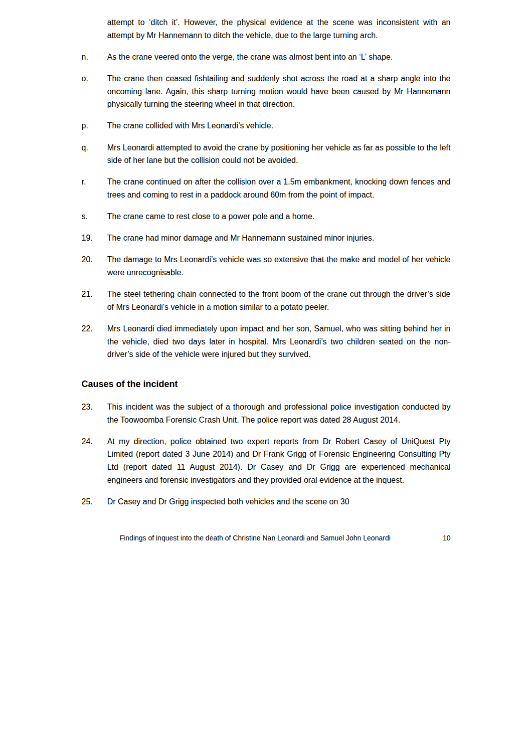attempt to ‘ditch it’. However, the physical evidence at the scene was inconsistent with an attempt by Mr Hannemann to ditch the vehicle, due to the large turning arch.
n. As the crane veered onto the verge, the crane was almost bent into an ‘L’ shape.
o. The crane then ceased fishtailing and suddenly shot across the road at a sharp angle into the oncoming lane. Again, this sharp turning motion would have been caused by Mr Hannemann physically turning the steering wheel in that direction.
p. The crane collided with Mrs Leonardi’s vehicle.
q. Mrs Leonardi attempted to avoid the crane by positioning her vehicle as far as possible to the left side of her lane but the collision could not be avoided.
r. The crane continued on after the collision over a 1.5m embankment, knocking down fences and trees and coming to rest in a paddock around 60m from the point of impact.
s. The crane came to rest close to a power pole and a home.
19. The crane had minor damage and Mr Hannemann sustained minor injuries.
20. The damage to Mrs Leonardi’s vehicle was so extensive that the make and model of her vehicle were unrecognisable.
21. The steel tethering chain connected to the front boom of the crane cut through the driver’s side of Mrs Leonardi’s vehicle in a motion similar to a potato peeler.
22. Mrs Leonardi died immediately upon impact and her son, Samuel, who was sitting behind her in the vehicle, died two days later in hospital. Mrs Leonardi’s two children seated on the non-driver’s side of the vehicle were injured but they survived.
Causes of the incident
23. This incident was the subject of a thorough and professional police investigation conducted by the Toowoomba Forensic Crash Unit. The police report was dated 28 August 2014.
24. At my direction, police obtained two expert reports from Dr Robert Casey of UniQuest Pty Limited (report dated 3 June 2014) and Dr Frank Grigg of Forensic Engineering Consulting Pty Ltd (report dated 11 August 2014). Dr Casey and Dr Grigg are experienced mechanical engineers and forensic investigators and they provided oral evidence at the inquest.
25. Dr Casey and Dr Grigg inspected both vehicles and the scene on 30
Findings of inquest into the death of Christine Nan Leonardi and Samuel John Leonardi 10